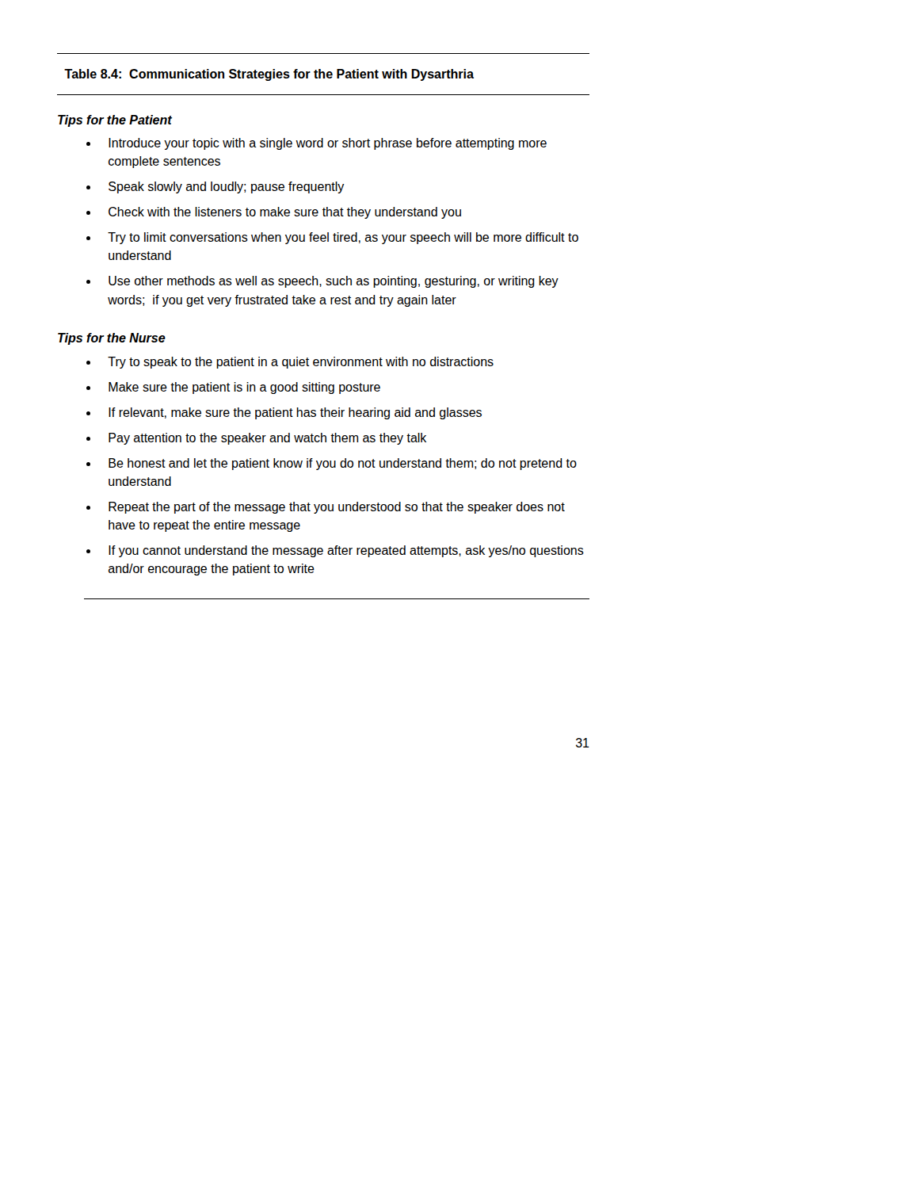Table 8.4: Communication Strategies for the Patient with Dysarthria
Tips for the Patient
Introduce your topic with a single word or short phrase before attempting more complete sentences
Speak slowly and loudly; pause frequently
Check with the listeners to make sure that they understand you
Try to limit conversations when you feel tired, as your speech will be more difficult to understand
Use other methods as well as speech, such as pointing, gesturing, or writing key words; if you get very frustrated take a rest and try again later
Tips for the Nurse
Try to speak to the patient in a quiet environment with no distractions
Make sure the patient is in a good sitting posture
If relevant, make sure the patient has their hearing aid and glasses
Pay attention to the speaker and watch them as they talk
Be honest and let the patient know if you do not understand them; do not pretend to understand
Repeat the part of the message that you understood so that the speaker does not have to repeat the entire message
If you cannot understand the message after repeated attempts, ask yes/no questions and/or encourage the patient to write
31